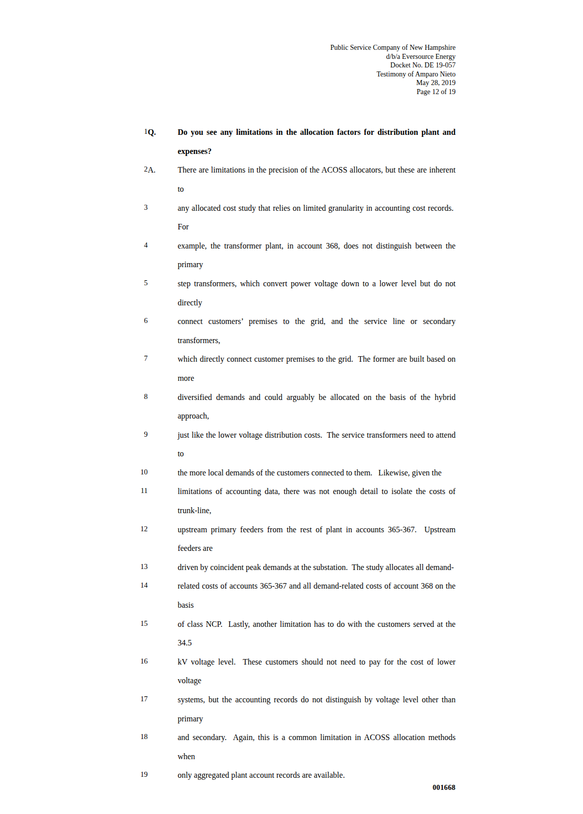Public Service Company of New Hampshire
d/b/a Eversource Energy
Docket No. DE 19-057
Testimony of Amparo Nieto
May 28, 2019
Page 12 of 19
| 1 | Q. | Do you see any limitations in the allocation factors for distribution plant and expenses? |
| 2 | A. | There are limitations in the precision of the ACOSS allocators, but these are inherent to |
| 3 | | any allocated cost study that relies on limited granularity in accounting cost records. For |
| 4 | | example, the transformer plant, in account 368, does not distinguish between the primary |
| 5 | | step transformers, which convert power voltage down to a lower level but do not directly |
| 6 | | connect customers’ premises to the grid, and the service line or secondary transformers, |
| 7 | | which directly connect customer premises to the grid. The former are built based on more |
| 8 | | diversified demands and could arguably be allocated on the basis of the hybrid approach, |
| 9 | | just like the lower voltage distribution costs. The service transformers need to attend to |
| 10 | | the more local demands of the customers connected to them. Likewise, given the |
| 11 | | limitations of accounting data, there was not enough detail to isolate the costs of trunk-line, |
| 12 | | upstream primary feeders from the rest of plant in accounts 365-367. Upstream feeders are |
| 13 | | driven by coincident peak demands at the substation. The study allocates all demand- |
| 14 | | related costs of accounts 365-367 and all demand-related costs of account 368 on the basis |
| 15 | | of class NCP. Lastly, another limitation has to do with the customers served at the 34.5 |
| 16 | | kV voltage level. These customers should not need to pay for the cost of lower voltage |
| 17 | | systems, but the accounting records do not distinguish by voltage level other than primary |
| 18 | | and secondary. Again, this is a common limitation in ACOSS allocation methods when |
| 19 | | only aggregated plant account records are available. |
001668